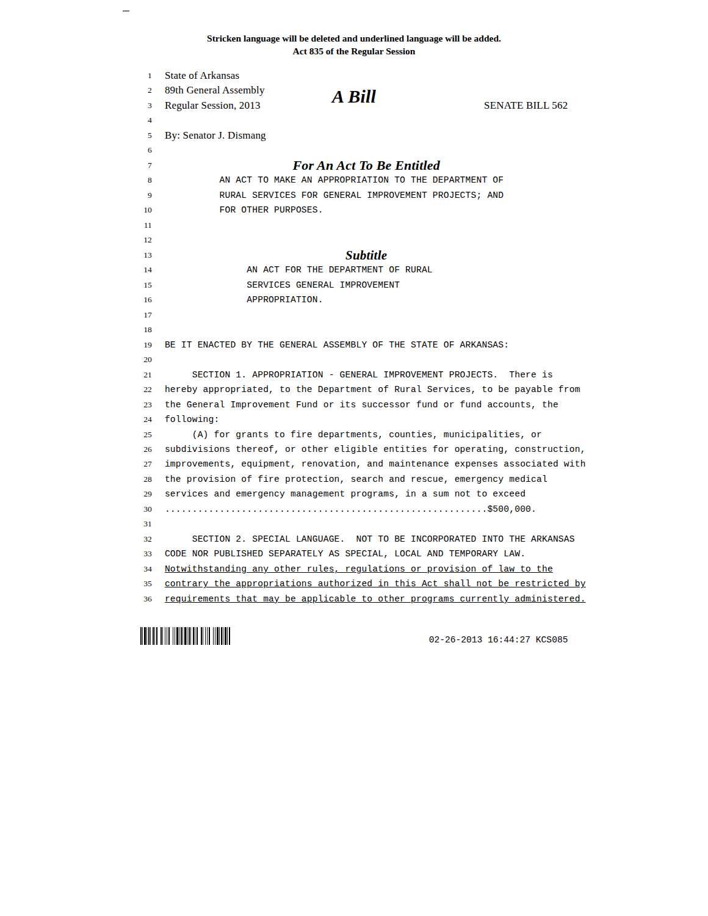Stricken language will be deleted and underlined language will be added. Act 835 of the Regular Session
1
State of Arkansas
2
89th General Assembly
3
Regular Session, 2013 SENATE BILL 562
A Bill
4
5
By: Senator J. Dismang
6
7
For An Act To Be Entitled
8
AN ACT TO MAKE AN APPROPRIATION TO THE DEPARTMENT OF
9
RURAL SERVICES FOR GENERAL IMPROVEMENT PROJECTS; AND
10
FOR OTHER PURPOSES.
11
12
13
Subtitle
14
AN ACT FOR THE DEPARTMENT OF RURAL
15
SERVICES GENERAL IMPROVEMENT
16
APPROPRIATION.
17
18
19
BE IT ENACTED BY THE GENERAL ASSEMBLY OF THE STATE OF ARKANSAS:
20
21
SECTION 1. APPROPRIATION - GENERAL IMPROVEMENT PROJECTS. There is
22
hereby appropriated, to the Department of Rural Services, to be payable from
23
the General Improvement Fund or its successor fund or fund accounts, the
24
following:
25
(A) for grants to fire departments, counties, municipalities, or
26
subdivisions thereof, or other eligible entities for operating, construction,
27
improvements, equipment, renovation, and maintenance expenses associated with
28
the provision of fire protection, search and rescue, emergency medical
29
services and emergency management programs, in a sum not to exceed
30
...........................................................$500,000.
31
32
SECTION 2. SPECIAL LANGUAGE. NOT TO BE INCORPORATED INTO THE ARKANSAS
33
CODE NOR PUBLISHED SEPARATELY AS SPECIAL, LOCAL AND TEMPORARY LAW.
34
Notwithstanding any other rules, regulations or provision of law to the
35
contrary the appropriations authorized in this Act shall not be restricted by
36
requirements that may be applicable to other programs currently administered.
02-26-2013 16:44:27 KCS085